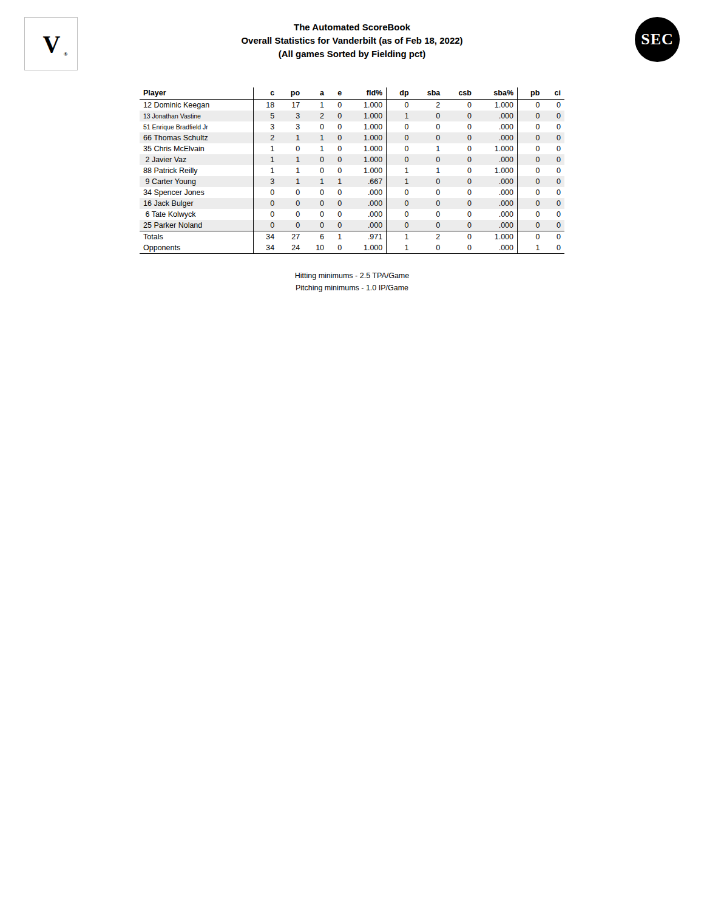V
SEC
The Automated ScoreBook
Overall Statistics for Vanderbilt (as of Feb 18, 2022)
(All games Sorted by Fielding pct)
| Player | c | po | a | e | fld% | dp | sba | csb | sba% | pb | ci |
| --- | --- | --- | --- | --- | --- | --- | --- | --- | --- | --- | --- |
| 12 Dominic Keegan | 18 | 17 | 1 | 0 | 1.000 | 0 | 2 | 0 | 1.000 | 0 | 0 |
| 13 Jonathan Vastine | 5 | 3 | 2 | 0 | 1.000 | 1 | 0 | 0 | .000 | 0 | 0 |
| 51 Enrique Bradfield Jr | 3 | 3 | 0 | 0 | 1.000 | 0 | 0 | 0 | .000 | 0 | 0 |
| 66 Thomas Schultz | 2 | 1 | 1 | 0 | 1.000 | 0 | 0 | 0 | .000 | 0 | 0 |
| 35 Chris McElvain | 1 | 0 | 1 | 0 | 1.000 | 0 | 1 | 0 | 1.000 | 0 | 0 |
| 2 Javier Vaz | 1 | 1 | 0 | 0 | 1.000 | 0 | 0 | 0 | .000 | 0 | 0 |
| 88 Patrick Reilly | 1 | 1 | 0 | 0 | 1.000 | 1 | 1 | 0 | 1.000 | 0 | 0 |
| 9 Carter Young | 3 | 1 | 1 | 1 | .667 | 1 | 0 | 0 | .000 | 0 | 0 |
| 34 Spencer Jones | 0 | 0 | 0 | 0 | .000 | 0 | 0 | 0 | .000 | 0 | 0 |
| 16 Jack Bulger | 0 | 0 | 0 | 0 | .000 | 0 | 0 | 0 | .000 | 0 | 0 |
| 6 Tate Kolwyck | 0 | 0 | 0 | 0 | .000 | 0 | 0 | 0 | .000 | 0 | 0 |
| 25 Parker Noland | 0 | 0 | 0 | 0 | .000 | 0 | 0 | 0 | .000 | 0 | 0 |
| Totals | 34 | 27 | 6 | 1 | .971 | 1 | 2 | 0 | 1.000 | 0 | 0 |
| Opponents | 34 | 24 | 10 | 0 | 1.000 | 1 | 0 | 0 | .000 | 1 | 0 |
Hitting minimums - 2.5 TPA/Game
Pitching minimums - 1.0 IP/Game